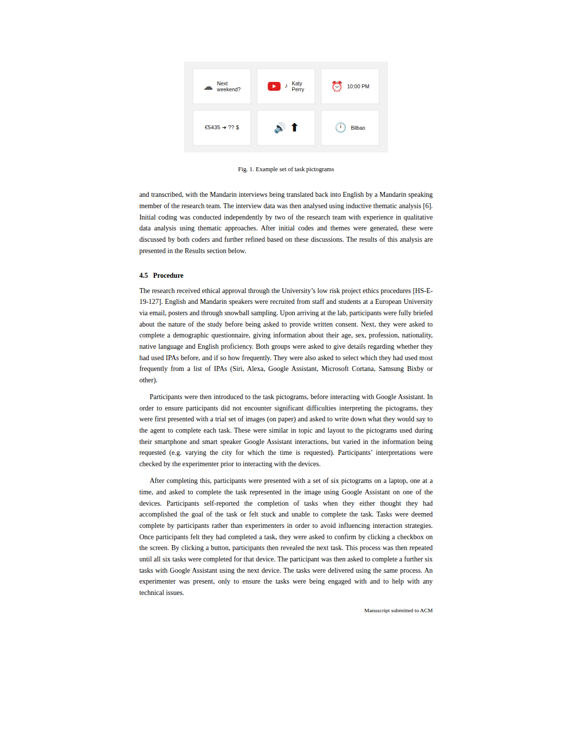☁ Next
weekend?
♪ Katy
Perry
⏰ 10:00 PM
€5435 ➔ ?? $
🔊 ⬆
🕛 Bilbao
Fig. 1. Example set of task pictograms
and transcribed, with the Mandarin interviews being translated back into English by a Mandarin speaking member of the research team. The interview data was then analysed using inductive thematic analysis [6]. Initial coding was conducted independently by two of the research team with experience in qualitative data analysis using thematic approaches. After initial codes and themes were generated, these were discussed by both coders and further refined based on these discussions. The results of this analysis are presented in the Results section below.
4.5 Procedure
The research received ethical approval through the University’s low risk project ethics procedures [HS-E-19-127]. English and Mandarin speakers were recruited from staff and students at a European University via email, posters and through snowball sampling. Upon arriving at the lab, participants were fully briefed about the nature of the study before being asked to provide written consent. Next, they were asked to complete a demographic questionnaire, giving information about their age, sex, profession, nationality, native language and English proficiency. Both groups were asked to give details regarding whether they had used IPAs before, and if so how frequently. They were also asked to select which they had used most frequently from a list of IPAs (Siri, Alexa, Google Assistant, Microsoft Cortana, Samsung Bixby or other).
Participants were then introduced to the task pictograms, before interacting with Google Assistant. In order to ensure participants did not encounter significant difficulties interpreting the pictograms, they were first presented with a trial set of images (on paper) and asked to write down what they would say to the agent to complete each task. These were similar in topic and layout to the pictograms used during their smartphone and smart speaker Google Assistant interactions, but varied in the information being requested (e.g. varying the city for which the time is requested). Participants’ interpretations were checked by the experimenter prior to interacting with the devices.
After completing this, participants were presented with a set of six pictograms on a laptop, one at a time, and asked to complete the task represented in the image using Google Assistant on one of the devices. Participants self-reported the completion of tasks when they either thought they had accomplished the goal of the task or felt stuck and unable to complete the task. Tasks were deemed complete by participants rather than experimenters in order to avoid influencing interaction strategies. Once participants felt they had completed a task, they were asked to confirm by clicking a checkbox on the screen. By clicking a button, participants then revealed the next task. This process was then repeated until all six tasks were completed for that device. The participant was then asked to complete a further six tasks with Google Assistant using the next device. The tasks were delivered using the same process. An experimenter was present, only to ensure the tasks were being engaged with and to help with any technical issues.
Manuscript submitted to ACM